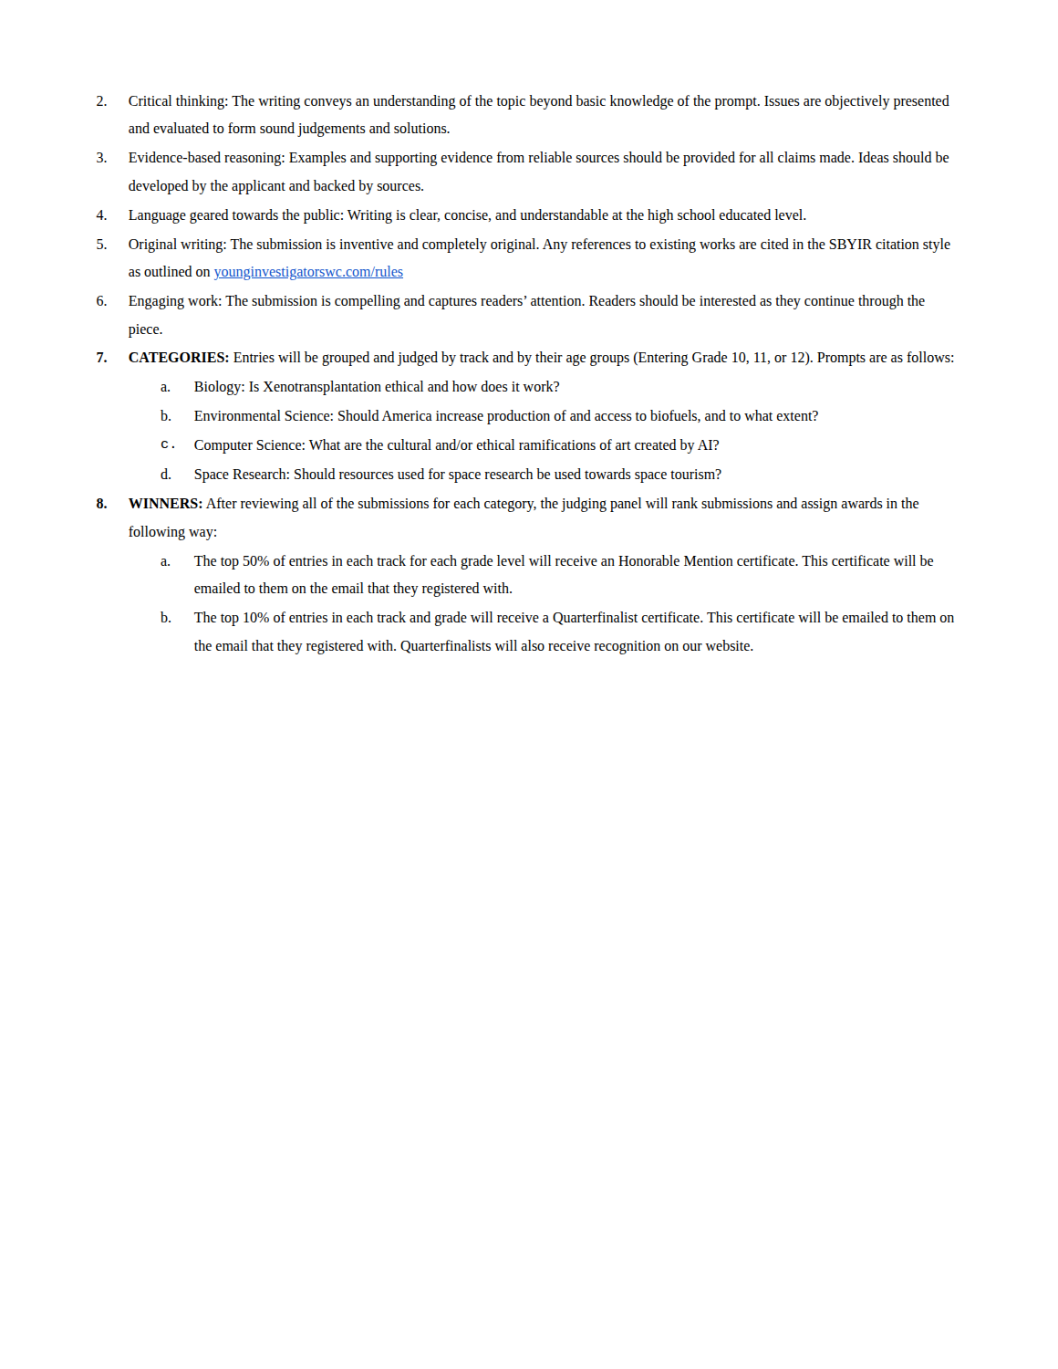2. Critical thinking: The writing conveys an understanding of the topic beyond basic knowledge of the prompt. Issues are objectively presented and evaluated to form sound judgements and solutions.
3. Evidence-based reasoning: Examples and supporting evidence from reliable sources should be provided for all claims made. Ideas should be developed by the applicant and backed by sources.
4. Language geared towards the public: Writing is clear, concise, and understandable at the high school educated level.
5. Original writing: The submission is inventive and completely original. Any references to existing works are cited in the SBYIR citation style as outlined on younginvestigatorswc.com/rules
6. Engaging work: The submission is compelling and captures readers’ attention. Readers should be interested as they continue through the piece.
7. CATEGORIES: Entries will be grouped and judged by track and by their age groups (Entering Grade 10, 11, or 12). Prompts are as follows:
a. Biology: Is Xenotransplantation ethical and how does it work?
b. Environmental Science: Should America increase production of and access to biofuels, and to what extent?
c. Computer Science: What are the cultural and/or ethical ramifications of art created by AI?
d. Space Research: Should resources used for space research be used towards space tourism?
8. WINNERS: After reviewing all of the submissions for each category, the judging panel will rank submissions and assign awards in the following way:
a. The top 50% of entries in each track for each grade level will receive an Honorable Mention certificate. This certificate will be emailed to them on the email that they registered with.
b. The top 10% of entries in each track and grade will receive a Quarterfinalist certificate. This certificate will be emailed to them on the email that they registered with. Quarterfinalists will also receive recognition on our website.